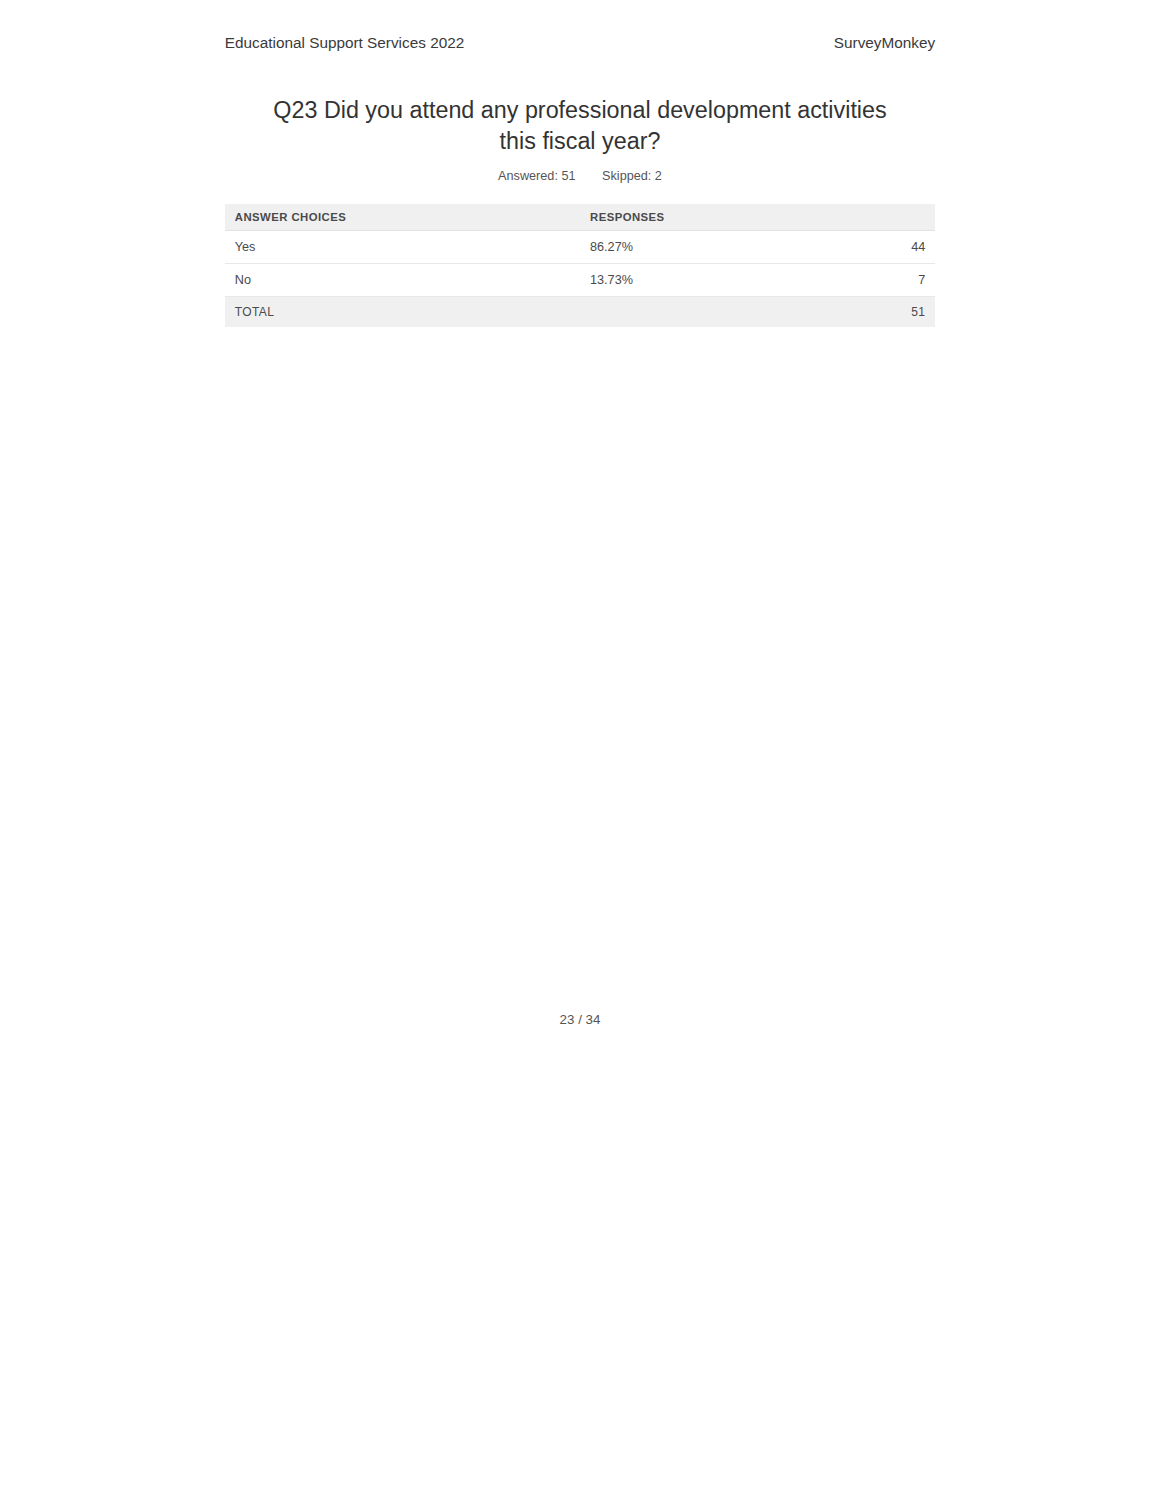Educational Support Services 2022
SurveyMonkey
Q23 Did you attend any professional development activities this fiscal year?
Answered: 51 Skipped: 2
| ANSWER CHOICES | RESPONSES |
| --- | --- |
| Yes | 86.27% 44 |
| No | 13.73% 7 |
| TOTAL | 51 |
23 / 34